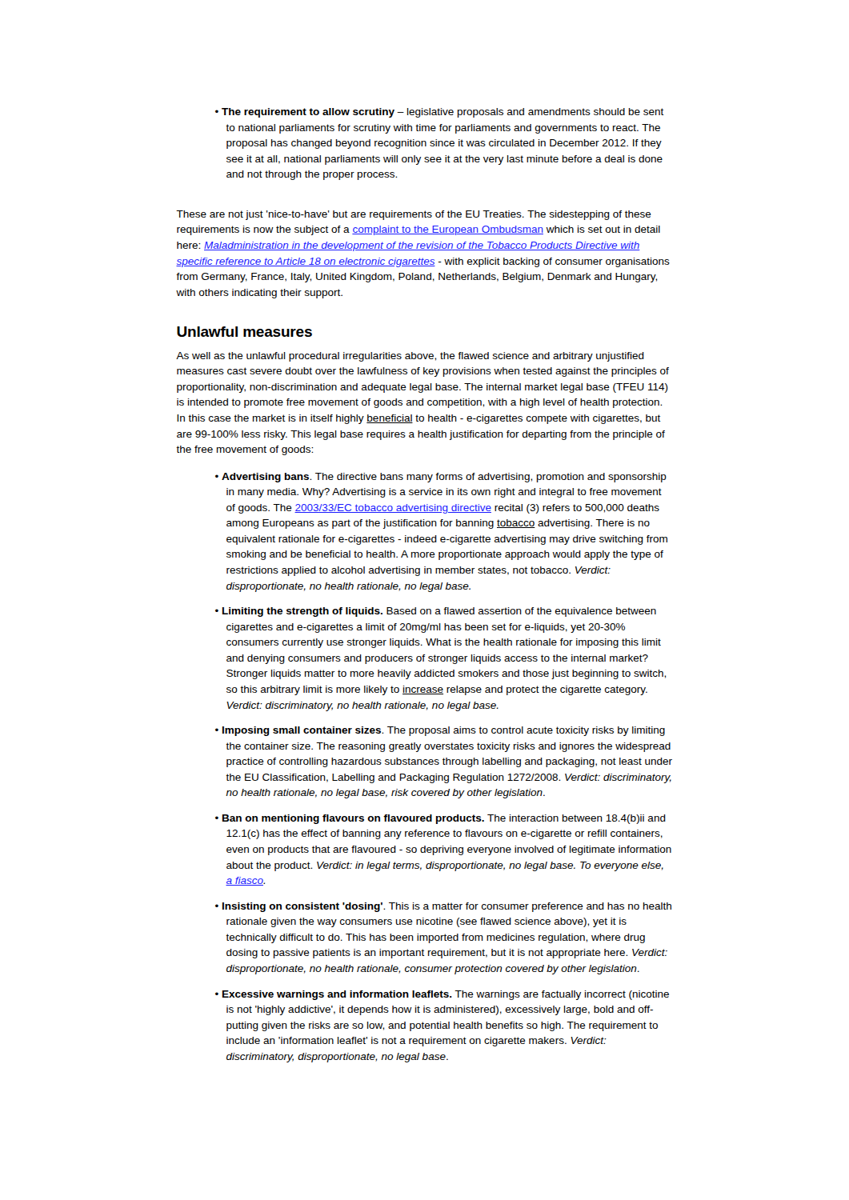The requirement to allow scrutiny – legislative proposals and amendments should be sent to national parliaments for scrutiny with time for parliaments and governments to react. The proposal has changed beyond recognition since it was circulated in December 2012. If they see it at all, national parliaments will only see it at the very last minute before a deal is done and not through the proper process.
These are not just 'nice-to-have' but are requirements of the EU Treaties. The sidestepping of these requirements is now the subject of a complaint to the European Ombudsman which is set out in detail here: Maladministration in the development of the revision of the Tobacco Products Directive with specific reference to Article 18 on electronic cigarettes - with explicit backing of consumer organisations from Germany, France, Italy, United Kingdom, Poland, Netherlands, Belgium, Denmark and Hungary, with others indicating their support.
Unlawful measures
As well as the unlawful procedural irregularities above, the flawed science and arbitrary unjustified measures cast severe doubt over the lawfulness of key provisions when tested against the principles of proportionality, non-discrimination and adequate legal base. The internal market legal base (TFEU 114) is intended to promote free movement of goods and competition, with a high level of health protection. In this case the market is in itself highly beneficial to health - e-cigarettes compete with cigarettes, but are 99-100% less risky. This legal base requires a health justification for departing from the principle of the free movement of goods:
Advertising bans. The directive bans many forms of advertising, promotion and sponsorship in many media. Why? Advertising is a service in its own right and integral to free movement of goods. The 2003/33/EC tobacco advertising directive recital (3) refers to 500,000 deaths among Europeans as part of the justification for banning tobacco advertising. There is no equivalent rationale for e-cigarettes - indeed e-cigarette advertising may drive switching from smoking and be beneficial to health. A more proportionate approach would apply the type of restrictions applied to alcohol advertising in member states, not tobacco. Verdict: disproportionate, no health rationale, no legal base.
Limiting the strength of liquids. Based on a flawed assertion of the equivalence between cigarettes and e-cigarettes a limit of 20mg/ml has been set for e-liquids, yet 20-30% consumers currently use stronger liquids. What is the health rationale for imposing this limit and denying consumers and producers of stronger liquids access to the internal market? Stronger liquids matter to more heavily addicted smokers and those just beginning to switch, so this arbitrary limit is more likely to increase relapse and protect the cigarette category. Verdict: discriminatory, no health rationale, no legal base.
Imposing small container sizes. The proposal aims to control acute toxicity risks by limiting the container size. The reasoning greatly overstates toxicity risks and ignores the widespread practice of controlling hazardous substances through labelling and packaging, not least under the EU Classification, Labelling and Packaging Regulation 1272/2008. Verdict: discriminatory, no health rationale, no legal base, risk covered by other legislation.
Ban on mentioning flavours on flavoured products. The interaction between 18.4(b)ii and 12.1(c) has the effect of banning any reference to flavours on e-cigarette or refill containers, even on products that are flavoured - so depriving everyone involved of legitimate information about the product. Verdict: in legal terms, disproportionate, no legal base. To everyone else, a fiasco.
Insisting on consistent 'dosing'. This is a matter for consumer preference and has no health rationale given the way consumers use nicotine (see flawed science above), yet it is technically difficult to do. This has been imported from medicines regulation, where drug dosing to passive patients is an important requirement, but it is not appropriate here. Verdict: disproportionate, no health rationale, consumer protection covered by other legislation.
Excessive warnings and information leaflets. The warnings are factually incorrect (nicotine is not 'highly addictive', it depends how it is administered), excessively large, bold and off-putting given the risks are so low, and potential health benefits so high. The requirement to include an 'information leaflet' is not a requirement on cigarette makers. Verdict: discriminatory, disproportionate, no legal base.